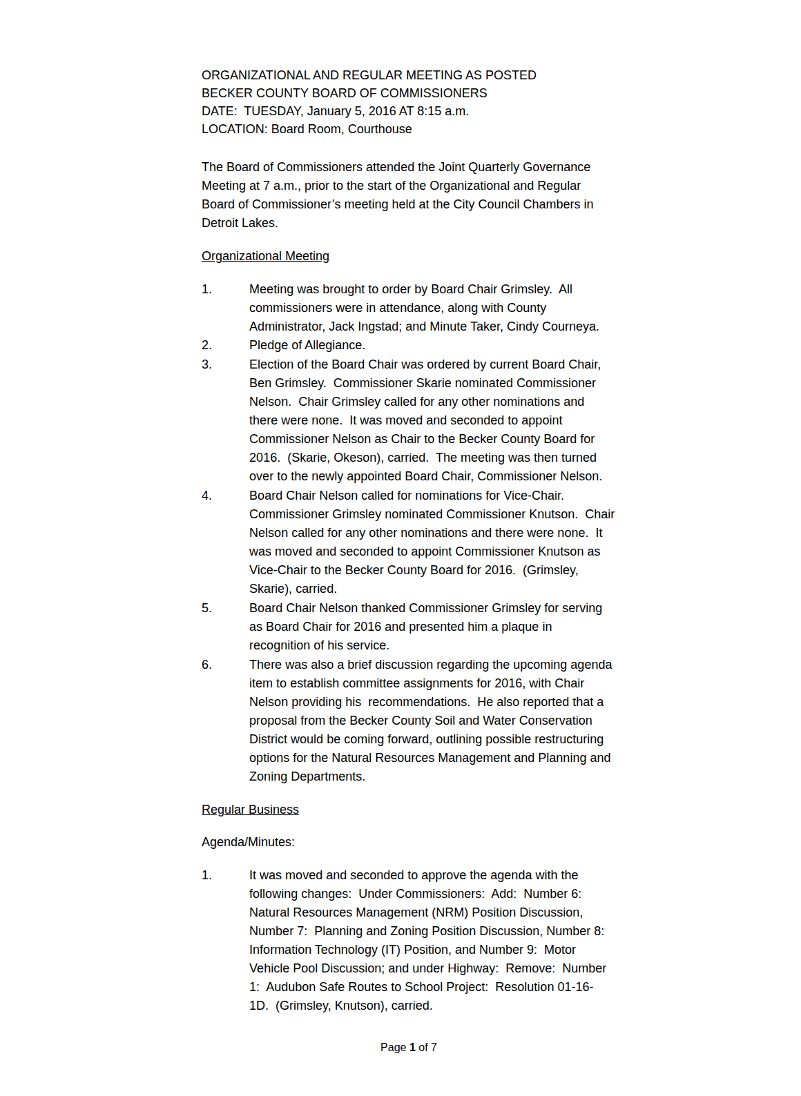ORGANIZATIONAL AND REGULAR MEETING AS POSTED
BECKER COUNTY BOARD OF COMMISSIONERS
DATE: TUESDAY, January 5, 2016 AT 8:15 a.m.
LOCATION: Board Room, Courthouse
The Board of Commissioners attended the Joint Quarterly Governance Meeting at 7 a.m., prior to the start of the Organizational and Regular Board of Commissioner’s meeting held at the City Council Chambers in Detroit Lakes.
Organizational Meeting
1. Meeting was brought to order by Board Chair Grimsley. All commissioners were in attendance, along with County Administrator, Jack Ingstad; and Minute Taker, Cindy Courneya.
2. Pledge of Allegiance.
3. Election of the Board Chair was ordered by current Board Chair, Ben Grimsley. Commissioner Skarie nominated Commissioner Nelson. Chair Grimsley called for any other nominations and there were none. It was moved and seconded to appoint Commissioner Nelson as Chair to the Becker County Board for 2016. (Skarie, Okeson), carried. The meeting was then turned over to the newly appointed Board Chair, Commissioner Nelson.
4. Board Chair Nelson called for nominations for Vice-Chair. Commissioner Grimsley nominated Commissioner Knutson. Chair Nelson called for any other nominations and there were none. It was moved and seconded to appoint Commissioner Knutson as Vice-Chair to the Becker County Board for 2016. (Grimsley, Skarie), carried.
5. Board Chair Nelson thanked Commissioner Grimsley for serving as Board Chair for 2016 and presented him a plaque in recognition of his service.
6. There was also a brief discussion regarding the upcoming agenda item to establish committee assignments for 2016, with Chair Nelson providing his recommendations. He also reported that a proposal from the Becker County Soil and Water Conservation District would be coming forward, outlining possible restructuring options for the Natural Resources Management and Planning and Zoning Departments.
Regular Business
Agenda/Minutes:
1. It was moved and seconded to approve the agenda with the following changes: Under Commissioners: Add: Number 6: Natural Resources Management (NRM) Position Discussion, Number 7: Planning and Zoning Position Discussion, Number 8: Information Technology (IT) Position, and Number 9: Motor Vehicle Pool Discussion; and under Highway: Remove: Number 1: Audubon Safe Routes to School Project: Resolution 01-16-1D. (Grimsley, Knutson), carried.
Page 1 of 7